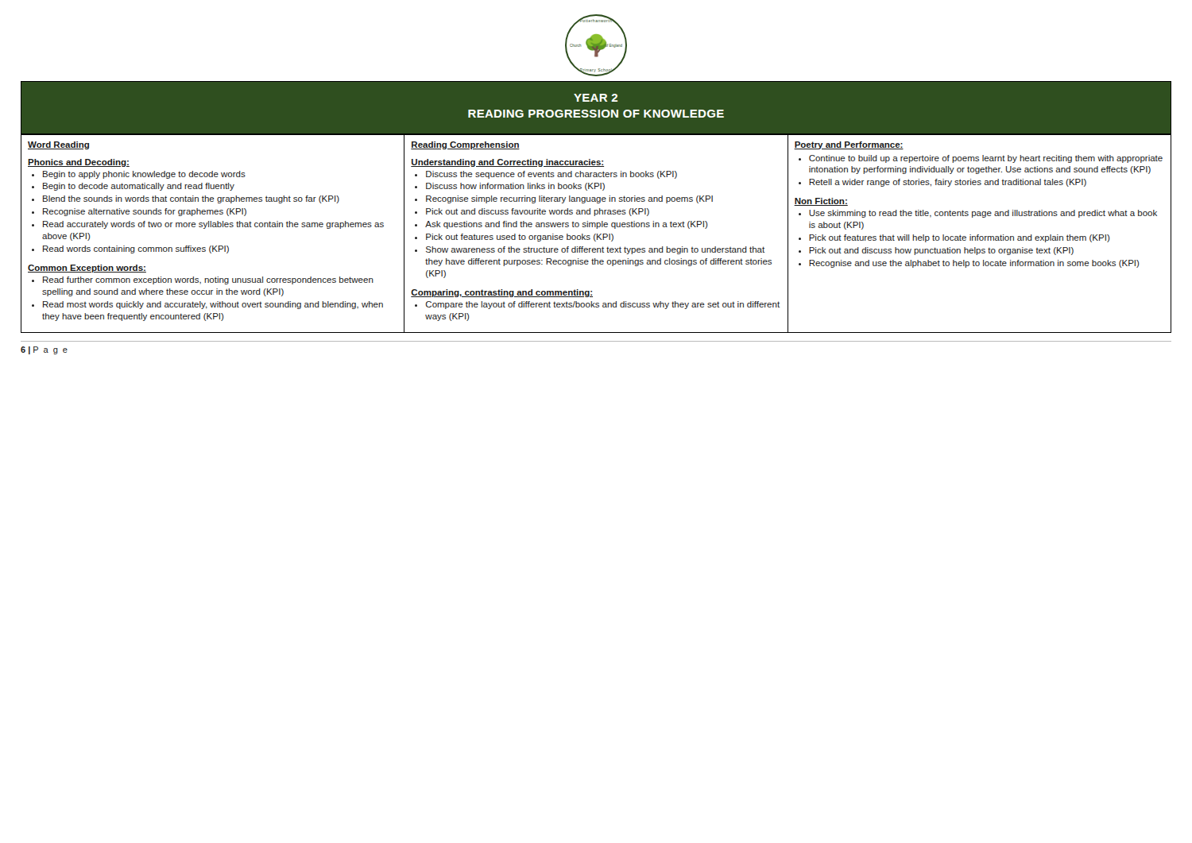Potterhanworth
🌳
Church of England
Primary School
YEAR 2
READING PROGRESSION OF KNOWLEDGE
| Word Reading Phonics and Decoding: Begin to apply phonic knowledge to decode words Begin to decode automatically and read fluently Blend the sounds in words that contain the graphemes taught so far (KPI) Recognise alternative sounds for graphemes (KPI) Read accurately words of two or more syllables that contain the same graphemes as above (KPI) Read words containing common suffixes (KPI) Common Exception words: Read further common exception words, noting unusual correspondences between spelling and sound and where these occur in the word (KPI) Read most words quickly and accurately, without overt sounding and blending, when they have been frequently encountered (KPI) | Reading Comprehension Understanding and Correcting inaccuracies: Discuss the sequence of events and characters in books (KPI) Discuss how information links in books (KPI) Recognise simple recurring literary language in stories and poems (KPI Pick out and discuss favourite words and phrases (KPI) Ask questions and find the answers to simple questions in a text (KPI) Pick out features used to organise books (KPI) Show awareness of the structure of different text types and begin to understand that they have different purposes: Recognise the openings and closings of different stories (KPI) Comparing, contrasting and commenting: Compare the layout of different texts/books and discuss why they are set out in different ways (KPI) | Poetry and Performance: Continue to build up a repertoire of poems learnt by heart reciting them with appropriate intonation by performing individually or together. Use actions and sound effects (KPI) Retell a wider range of stories, fairy stories and traditional tales (KPI) Non Fiction: Use skimming to read the title, contents page and illustrations and predict what a book is about (KPI) Pick out features that will help to locate information and explain them (KPI) Pick out and discuss how punctuation helps to organise text (KPI) Recognise and use the alphabet to help to locate information in some books (KPI) |
6 | P a g e